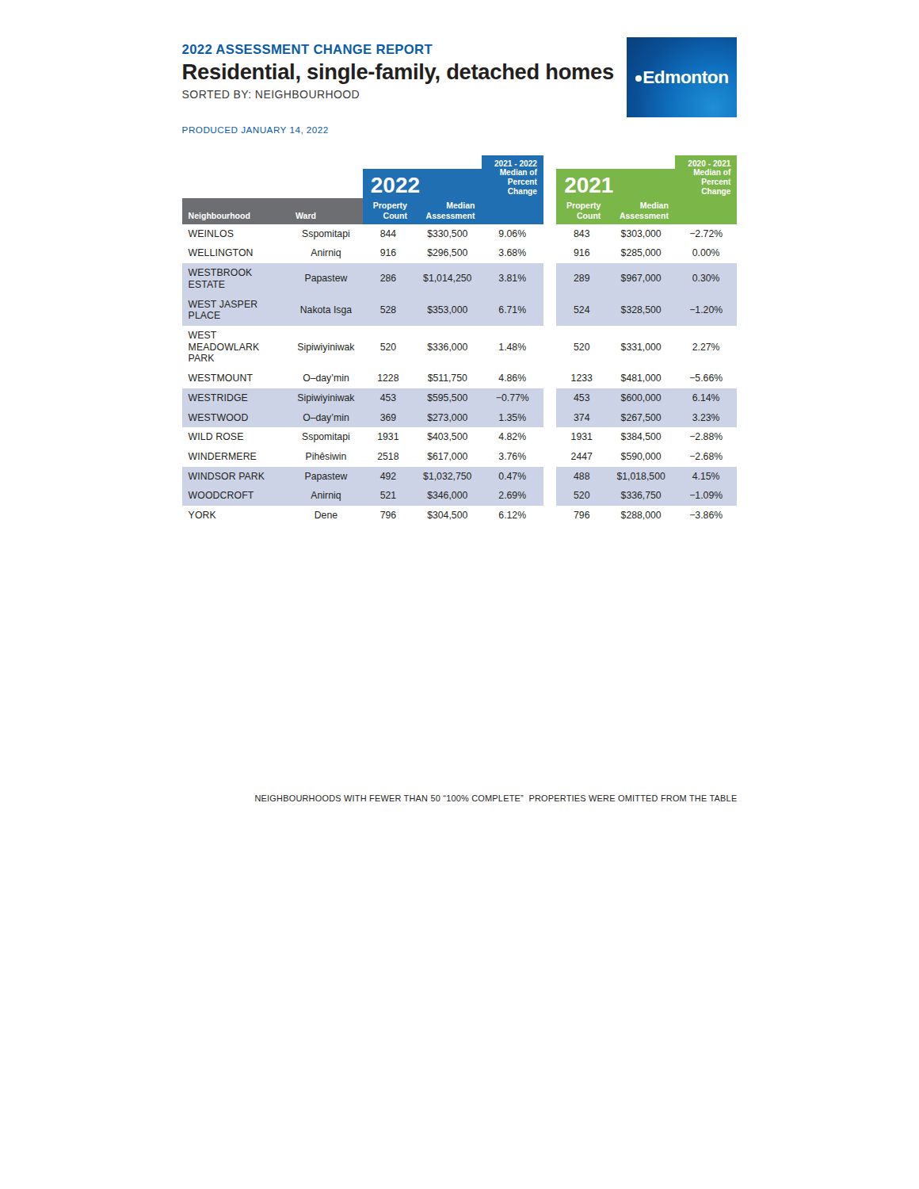2022 Assessment Change Report
Residential, single-family, detached homes
Sorted by: Neighbourhood
Produced January 14, 2022
Edmonton
| | | 2022 | 2021 - 2022 Median of Percent Change | | 2021 | 2020 - 2021 Median of Percent Change |
| --- | --- | --- | --- | --- | --- | --- |
| Neighbourhood | Ward | Property Count | Median Assessment | | | Property Count | Median Assessment | |
| WEINLOS | Sspomitapi | 844 | $330,500 | 9.06% | | 843 | $303,000 | −2.72% |
| WELLINGTON | Anirniq | 916 | $296,500 | 3.68% | | 916 | $285,000 | 0.00% |
| WESTBROOK ESTATE | Papastew | 286 | $1,014,250 | 3.81% | | 289 | $967,000 | 0.30% |
| WEST JASPER PLACE | Nakota Isga | 528 | $353,000 | 6.71% | | 524 | $328,500 | −1.20% |
| WEST MEADOWLARK PARK | Sipiwiyiniwak | 520 | $336,000 | 1.48% | | 520 | $331,000 | 2.27% |
| WESTMOUNT | O–day’min | 1228 | $511,750 | 4.86% | | 1233 | $481,000 | −5.66% |
| WESTRIDGE | Sipiwiyiniwak | 453 | $595,500 | −0.77% | | 453 | $600,000 | 6.14% |
| WESTWOOD | O–day’min | 369 | $273,000 | 1.35% | | 374 | $267,500 | 3.23% |
| WILD ROSE | Sspomitapi | 1931 | $403,500 | 4.82% | | 1931 | $384,500 | −2.88% |
| WINDERMERE | Pihêsiwin | 2518 | $617,000 | 3.76% | | 2447 | $590,000 | −2.68% |
| WINDSOR PARK | Papastew | 492 | $1,032,750 | 0.47% | | 488 | $1,018,500 | 4.15% |
| WOODCROFT | Anirniq | 521 | $346,000 | 2.69% | | 520 | $336,750 | −1.09% |
| YORK | Dene | 796 | $304,500 | 6.12% | | 796 | $288,000 | −3.86% |
NEIGHBOURHOODS WITH FEWER THAN 50 “100% COMPLETE” PROPERTIES WERE OMITTED FROM THE TABLE